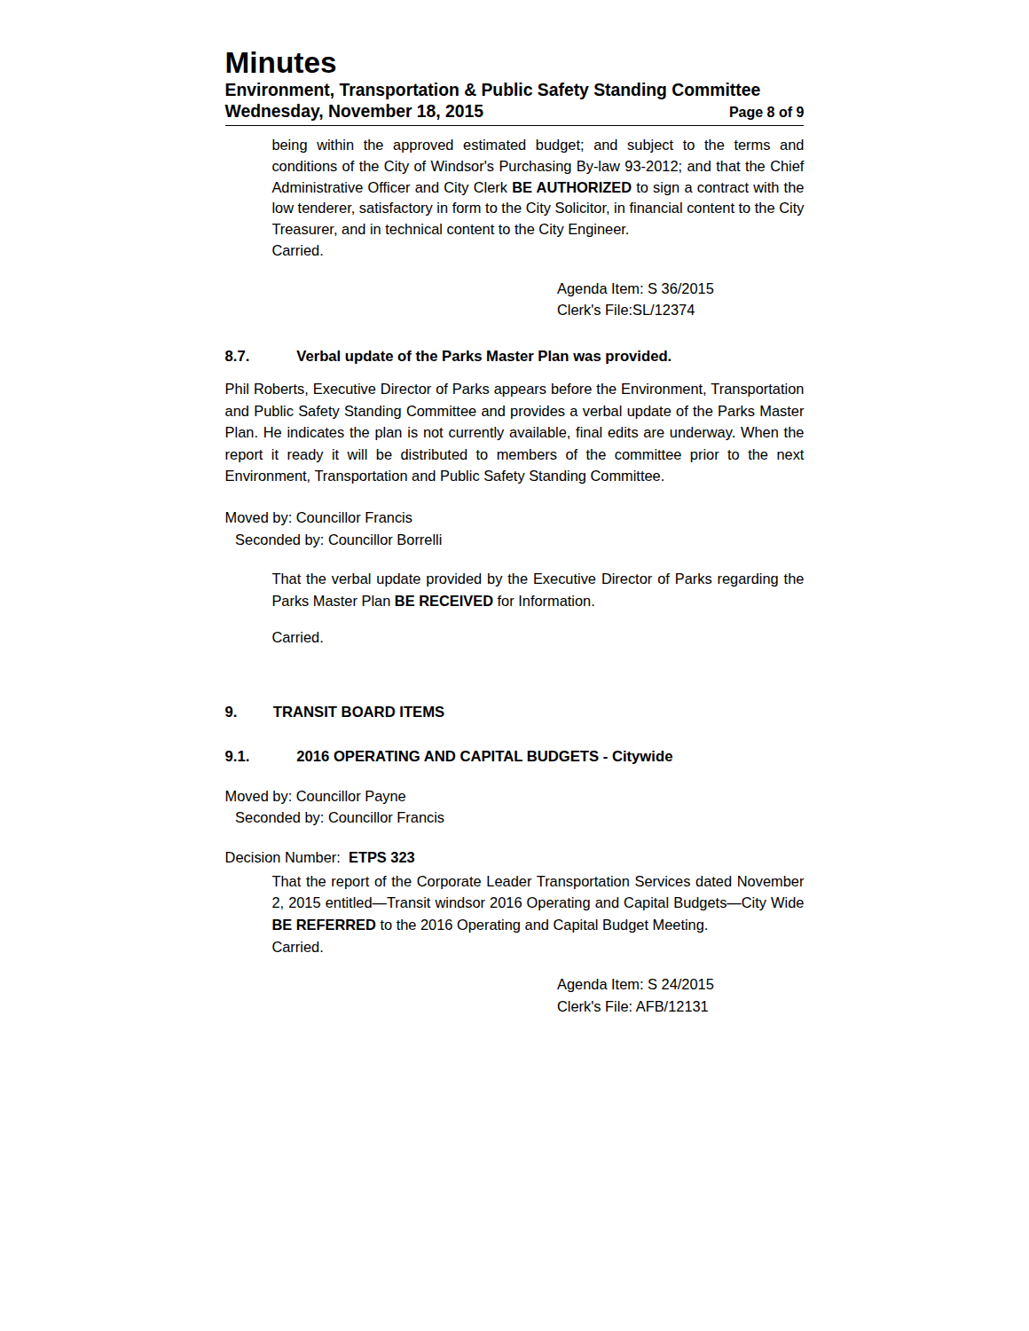Minutes
Environment, Transportation & Public Safety Standing Committee
Wednesday, November 18, 2015 Page 8 of 9
being within the approved estimated budget; and subject to the terms and conditions of the City of Windsor's Purchasing By-law 93-2012; and that the Chief Administrative Officer and City Clerk BE AUTHORIZED to sign a contract with the low tenderer, satisfactory in form to the City Solicitor, in financial content to the City Treasurer, and in technical content to the City Engineer.
Carried.
Agenda Item: S 36/2015
Clerk's File:SL/12374
8.7. Verbal update of the Parks Master Plan was provided.
Phil Roberts, Executive Director of Parks appears before the Environment, Transportation and Public Safety Standing Committee and provides a verbal update of the Parks Master Plan. He indicates the plan is not currently available, final edits are underway. When the report it ready it will be distributed to members of the committee prior to the next Environment, Transportation and Public Safety Standing Committee.
Moved by: Councillor Francis Seconded by: Councillor Borrelli
That the verbal update provided by the Executive Director of Parks regarding the Parks Master Plan BE RECEIVED for Information.
Carried.
9. TRANSIT BOARD ITEMS
9.1. 2016 OPERATING AND CAPITAL BUDGETS - Citywide
Moved by: Councillor Payne Seconded by: Councillor Francis
Decision Number: ETPS 323
That the report of the Corporate Leader Transportation Services dated November 2, 2015 entitled—Transit windsor 2016 Operating and Capital Budgets—City Wide BE REFERRED to the 2016 Operating and Capital Budget Meeting.
Carried.
Agenda Item: S 24/2015
Clerk's File: AFB/12131